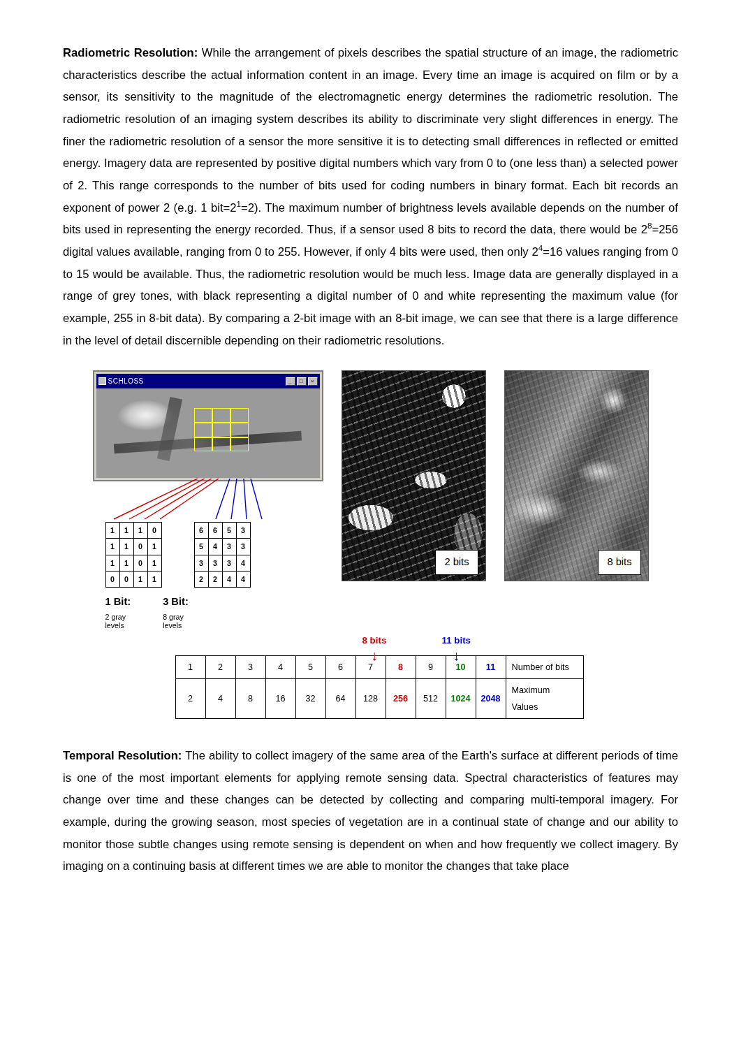Radiometric Resolution: While the arrangement of pixels describes the spatial structure of an image, the radiometric characteristics describe the actual information content in an image. Every time an image is acquired on film or by a sensor, its sensitivity to the magnitude of the electromagnetic energy determines the radiometric resolution. The radiometric resolution of an imaging system describes its ability to discriminate very slight differences in energy. The finer the radiometric resolution of a sensor the more sensitive it is to detecting small differences in reflected or emitted energy. Imagery data are represented by positive digital numbers which vary from 0 to (one less than) a selected power of 2. This range corresponds to the number of bits used for coding numbers in binary format. Each bit records an exponent of power 2 (e.g. 1 bit=21=2). The maximum number of brightness levels available depends on the number of bits used in representing the energy recorded. Thus, if a sensor used 8 bits to record the data, there would be 28=256 digital values available, ranging from 0 to 255. However, if only 4 bits were used, then only 24=16 values ranging from 0 to 15 would be available. Thus, the radiometric resolution would be much less. Image data are generally displayed in a range of grey tones, with black representing a digital number of 0 and white representing the maximum value (for example, 255 in 8-bit data). By comparing a 2-bit image with an 8-bit image, we can see that there is a large difference in the level of detail discernible depending on their radiometric resolutions.
SCHLOSS _□×
| 1 | 1 | 1 | 0 |
| 1 | 1 | 0 | 1 |
| 1 | 1 | 0 | 1 |
| 0 | 0 | 1 | 1 |
| 6 | 6 | 5 | 3 |
| 5 | 4 | 3 | 3 |
| 3 | 3 | 3 | 4 |
| 2 | 2 | 4 | 4 |
1 Bit: 2 gray
levels
3 Bit: 8 gray
levels
2 bits
8 bits
8 bits↓
11 bits↓
| 1 | 2 | 3 | 4 | 5 | 6 | 7 | 8 | 9 | 10 | 11 | Number of bits |
| 2 | 4 | 8 | 16 | 32 | 64 | 128 | 256 | 512 | 1024 | 2048 | Maximum Values |
Temporal Resolution: The ability to collect imagery of the same area of the Earth's surface at different periods of time is one of the most important elements for applying remote sensing data. Spectral characteristics of features may change over time and these changes can be detected by collecting and comparing multi-temporal imagery. For example, during the growing season, most species of vegetation are in a continual state of change and our ability to monitor those subtle changes using remote sensing is dependent on when and how frequently we collect imagery. By imaging on a continuing basis at different times we are able to monitor the changes that take place